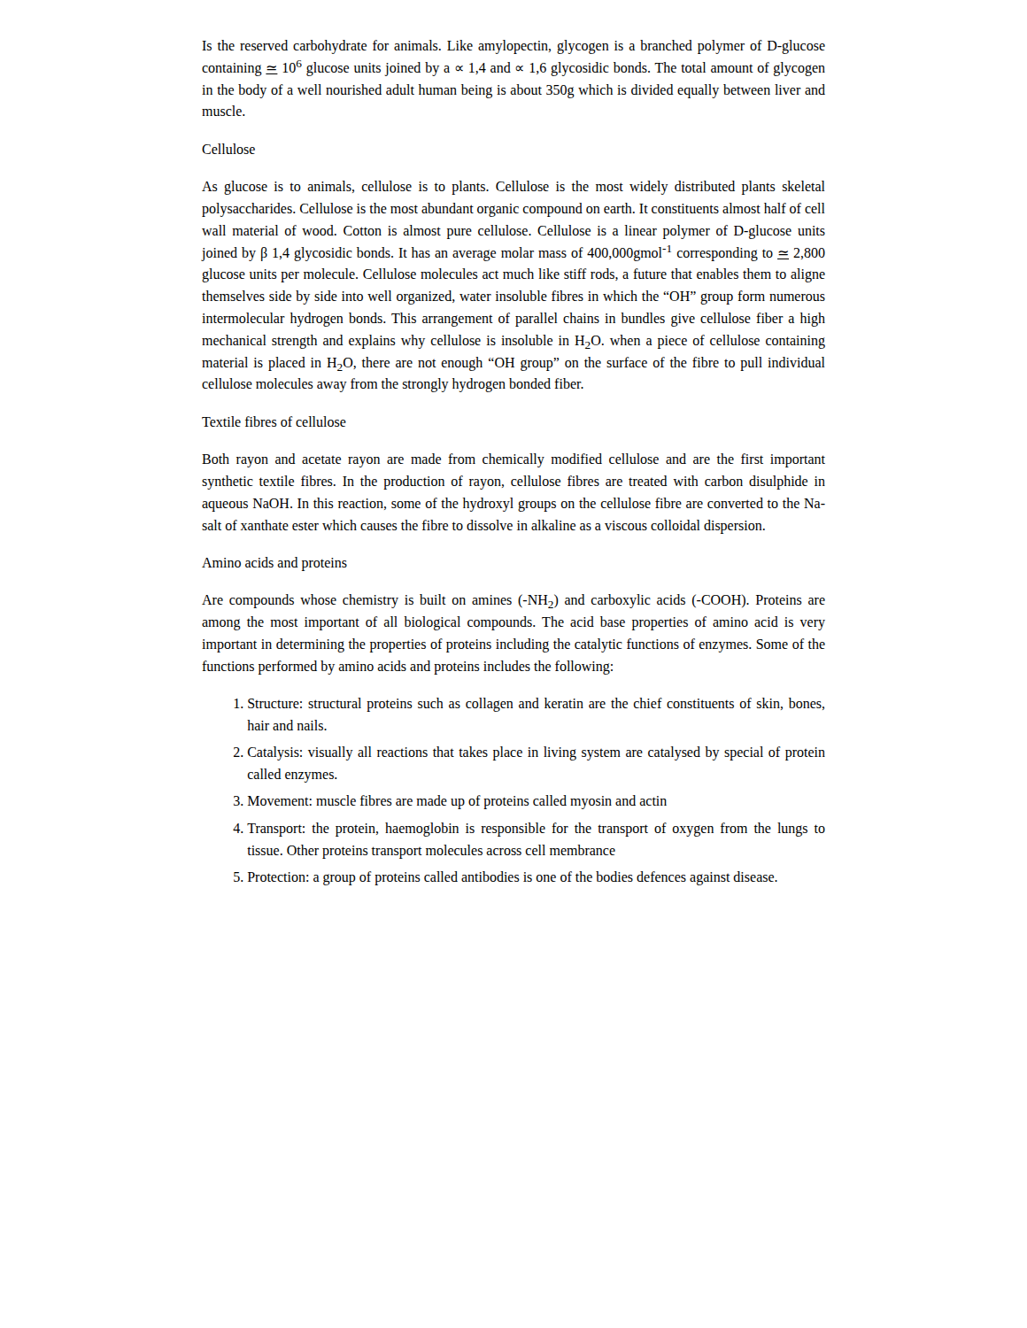Is the reserved carbohydrate for animals. Like amylopectin, glycogen is a branched polymer of D-glucose containing ≃ 106 glucose units joined by a ∝ 1,4 and ∝ 1,6 glycosidic bonds. The total amount of glycogen in the body of a well nourished adult human being is about 350g which is divided equally between liver and muscle.
Cellulose
As glucose is to animals, cellulose is to plants. Cellulose is the most widely distributed plants skeletal polysaccharides. Cellulose is the most abundant organic compound on earth. It constituents almost half of cell wall material of wood. Cotton is almost pure cellulose. Cellulose is a linear polymer of D-glucose units joined by β 1,4 glycosidic bonds. It has an average molar mass of 400,000gmol-1 corresponding to ≃ 2,800 glucose units per molecule. Cellulose molecules act much like stiff rods, a future that enables them to aligne themselves side by side into well organized, water insoluble fibres in which the “OH” group form numerous intermolecular hydrogen bonds. This arrangement of parallel chains in bundles give cellulose fiber a high mechanical strength and explains why cellulose is insoluble in H2O. when a piece of cellulose containing material is placed in H2O, there are not enough “OH group” on the surface of the fibre to pull individual cellulose molecules away from the strongly hydrogen bonded fiber.
Textile fibres of cellulose
Both rayon and acetate rayon are made from chemically modified cellulose and are the first important synthetic textile fibres. In the production of rayon, cellulose fibres are treated with carbon disulphide in aqueous NaOH. In this reaction, some of the hydroxyl groups on the cellulose fibre are converted to the Na-salt of xanthate ester which causes the fibre to dissolve in alkaline as a viscous colloidal dispersion.
Amino acids and proteins
Are compounds whose chemistry is built on amines (-NH2) and carboxylic acids (-COOH). Proteins are among the most important of all biological compounds. The acid base properties of amino acid is very important in determining the properties of proteins including the catalytic functions of enzymes. Some of the functions performed by amino acids and proteins includes the following:
Structure: structural proteins such as collagen and keratin are the chief constituents of skin, bones, hair and nails.
Catalysis: visually all reactions that takes place in living system are catalysed by special of protein called enzymes.
Movement: muscle fibres are made up of proteins called myosin and actin
Transport: the protein, haemoglobin is responsible for the transport of oxygen from the lungs to tissue. Other proteins transport molecules across cell membrance
Protection: a group of proteins called antibodies is one of the bodies defences against disease.